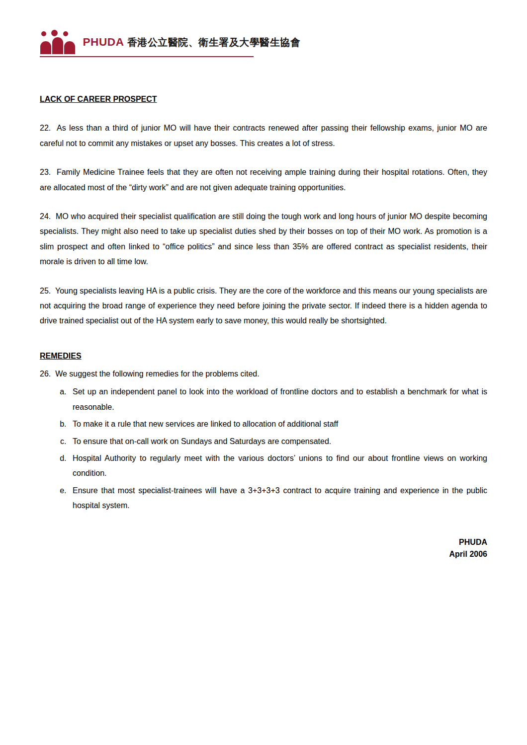PHUDA香港公立醫院、衛生署及大學醫生協會
LACK OF CAREER PROSPECT
22. As less than a third of junior MO will have their contracts renewed after passing their fellowship exams, junior MO are careful not to commit any mistakes or upset any bosses. This creates a lot of stress.
23. Family Medicine Trainee feels that they are often not receiving ample training during their hospital rotations. Often, they are allocated most of the “dirty work” and are not given adequate training opportunities.
24. MO who acquired their specialist qualification are still doing the tough work and long hours of junior MO despite becoming specialists. They might also need to take up specialist duties shed by their bosses on top of their MO work. As promotion is a slim prospect and often linked to “office politics” and since less than 35% are offered contract as specialist residents, their morale is driven to all time low.
25. Young specialists leaving HA is a public crisis. They are the core of the workforce and this means our young specialists are not acquiring the broad range of experience they need before joining the private sector. If indeed there is a hidden agenda to drive trained specialist out of the HA system early to save money, this would really be shortsighted.
REMEDIES
26. We suggest the following remedies for the problems cited.
Set up an independent panel to look into the workload of frontline doctors and to establish a benchmark for what is reasonable.
To make it a rule that new services are linked to allocation of additional staff
To ensure that on-call work on Sundays and Saturdays are compensated.
Hospital Authority to regularly meet with the various doctors’ unions to find our about frontline views on working condition.
Ensure that most specialist-trainees will have a 3+3+3+3 contract to acquire training and experience in the public hospital system.
PHUDA
April 2006